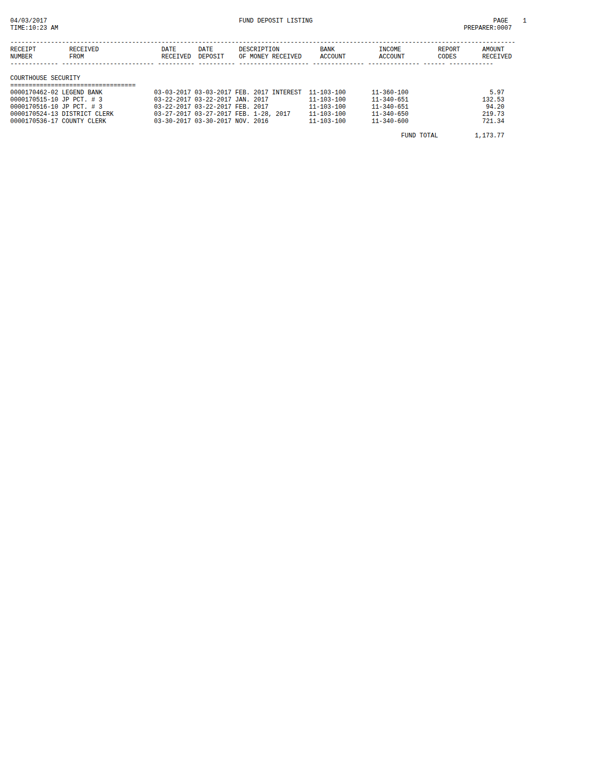04/03/2017 FUND DEPOSIT LISTING PAGE 1 TIME:10:23 AM PREPARER:0007 ----------------------------------------------------------------------------------------------------------------------------------------- RECEIPT RECEIVED DATE DATE DESCRIPTION BANK INCOME REPORT AMOUNT NUMBER FROM RECEIVED DEPOSIT OF MONEY RECEIVED ACCOUNT ACCOUNT CODES RECEIVED ------------- ------------------------- ---------- ---------- ------------------- -------------- -------------- ------ ------------ COURTHOUSE SECURITY ================================== 0000170462-02 LEGEND BANK 03-03-2017 03-03-2017 FEB. 2017 INTEREST 11-103-100 11-360-100 5.97 0000170515-10 JP PCT. # 3 03-22-2017 03-22-2017 JAN. 2017 11-103-100 11-340-651 132.53 0000170516-10 JP PCT. # 3 03-22-2017 03-22-2017 FEB. 2017 11-103-100 11-340-651 94.20 0000170524-13 DISTRICT CLERK 03-27-2017 03-27-2017 FEB. 1-28, 2017 11-103-100 11-340-650 219.73 0000170536-17 COUNTY CLERK 03-30-2017 03-30-2017 NOV. 2016 11-103-100 11-340-600 721.34 FUND TOTAL 1,173.77